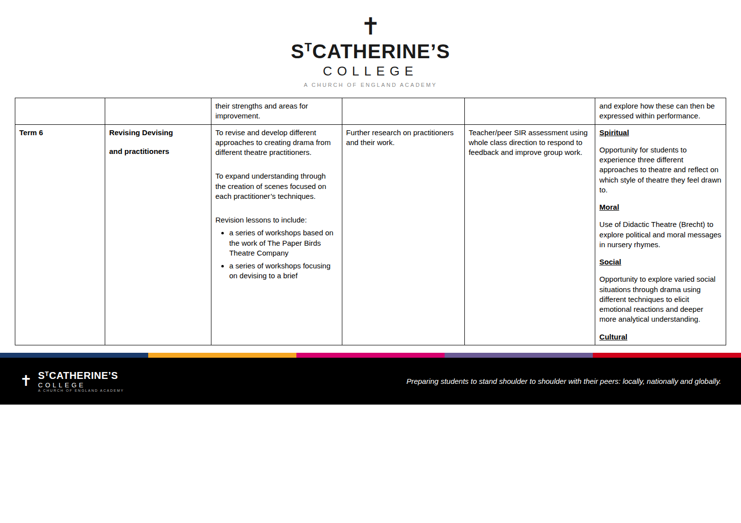✝
STCATHERINE’S
COLLEGE
A CHURCH OF ENGLAND ACADEMY
| | | their strengths and areas for improvement. | | | and explore how these can then be expressed within performance. |
| Term 6 | Revising Devising and practitioners | To revise and develop different approaches to creating drama from different theatre practitioners. To expand understanding through the creation of scenes focused on each practitioner’s techniques. Revision lessons to include: a series of workshops based on the work of The Paper Birds Theatre Company a series of workshops focusing on devising to a brief | Further research on practitioners and their work. | Teacher/peer SIR assessment using whole class direction to respond to feedback and improve group work. | Spiritual Opportunity for students to experience three different approaches to theatre and reflect on which style of theatre they feel drawn to. Moral Use of Didactic Theatre (Brecht) to explore political and moral messages in nursery rhymes. Social Opportunity to explore varied social situations through drama using different techniques to elicit emotional reactions and deeper more analytical understanding. Cultural |
✝
STCATHERINE’S
COLLEGE
A CHURCH OF ENGLAND ACADEMY
Preparing students to stand shoulder to shoulder with their peers: locally, nationally and globally.